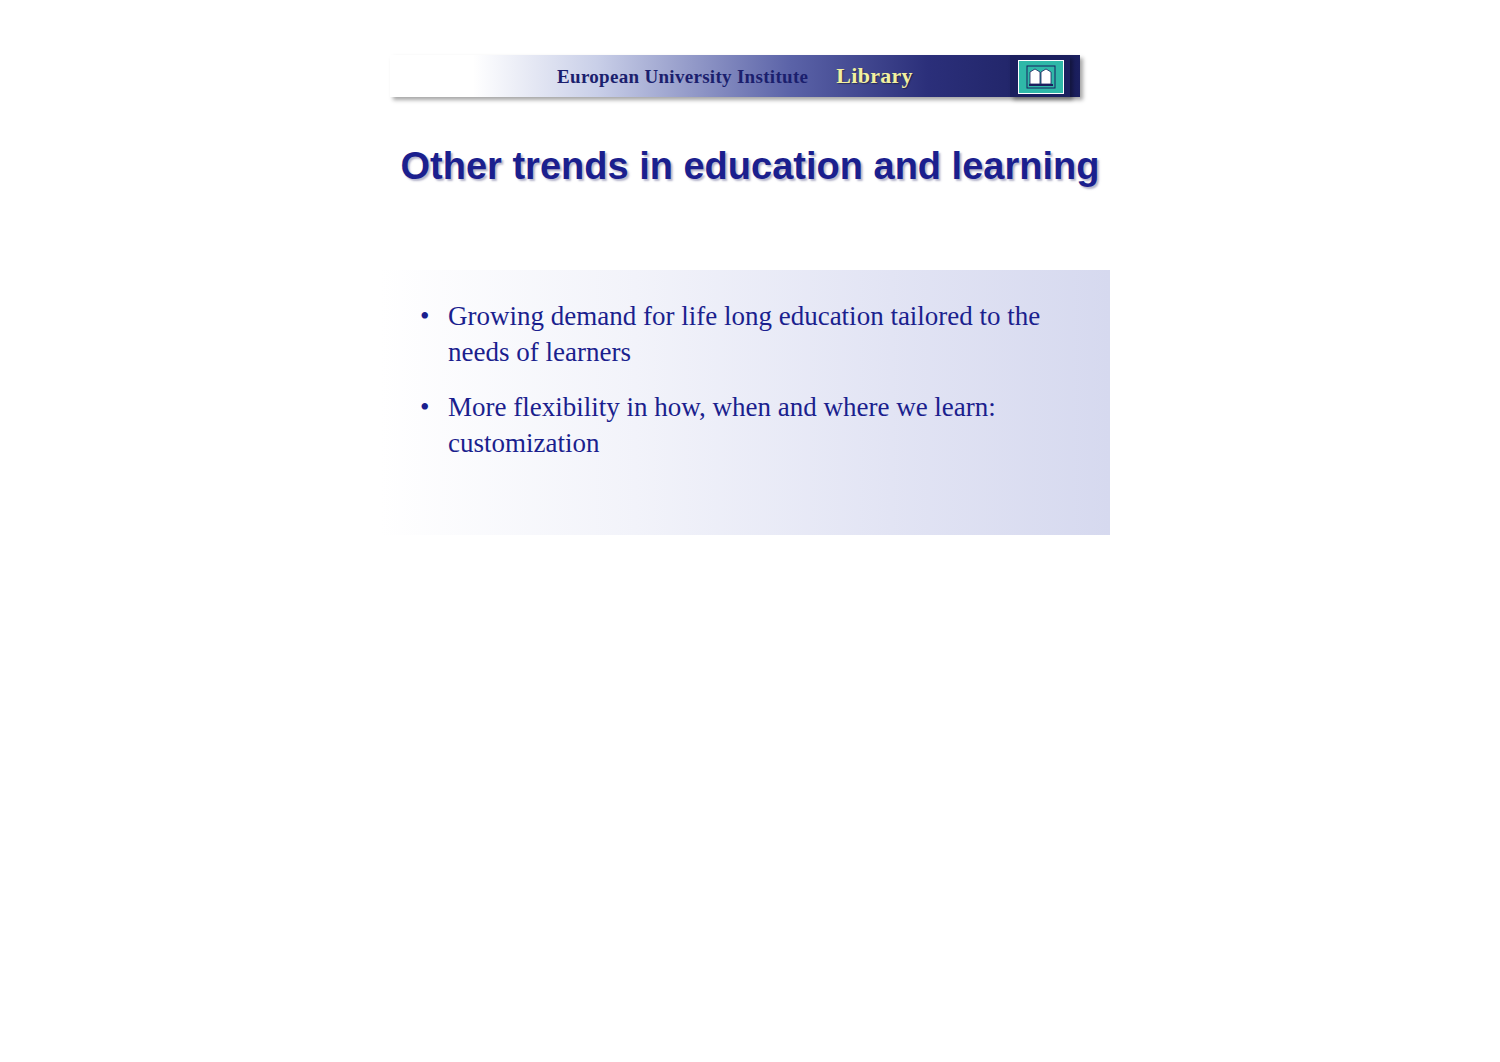European University InstituteLibrary
Other trends in education and learning
Growing demand for life long education tailored to the needs of learners
More flexibility in how, when and where we learn: customization